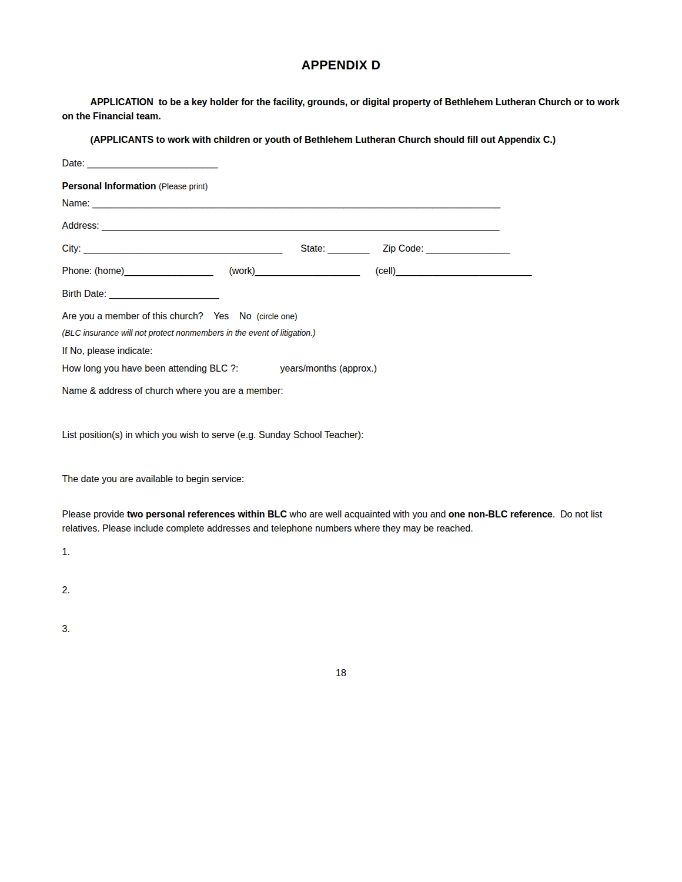APPENDIX D
APPLICATION to be a key holder for the facility, grounds, or digital property of Bethlehem Lutheran Church or to work on the Financial team.
(APPLICANTS to work with children or youth of Bethlehem Lutheran Church should fill out Appendix C.)
Date: _________________________
Personal Information (Please print)
Name: ______________________________________________________________________________
Address: ____________________________________________________________________________
City: ______________________________________ State: ________ Zip Code: ________________
Phone: (home)_________________ (work)____________________ (cell)__________________________
Birth Date: _____________________
Are you a member of this church? Yes No (circle one)
(BLC insurance will not protect nonmembers in the event of litigation.)
If No, please indicate:
How long you have been attending BLC ?: years/months (approx.)
Name & address of church where you are a member:
List position(s) in which you wish to serve (e.g. Sunday School Teacher):
The date you are available to begin service:
Please provide two personal references within BLC who are well acquainted with you and one non-BLC reference. Do not list relatives. Please include complete addresses and telephone numbers where they may be reached.
1.
2.
3.
18